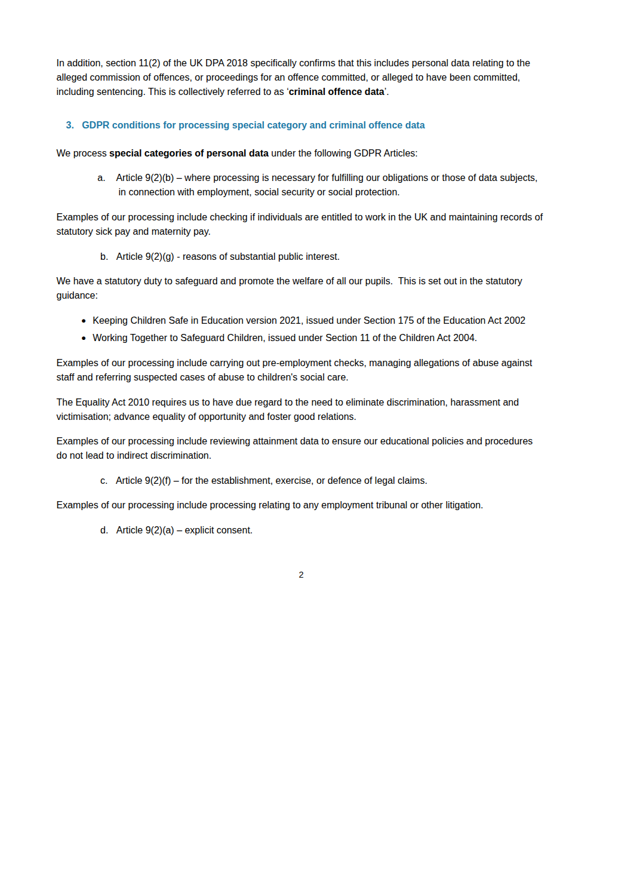In addition, section 11(2) of the UK DPA 2018 specifically confirms that this includes personal data relating to the alleged commission of offences, or proceedings for an offence committed, or alleged to have been committed, including sentencing. This is collectively referred to as ‘criminal offence data’.
3. GDPR conditions for processing special category and criminal offence data
We process special categories of personal data under the following GDPR Articles:
a. Article 9(2)(b) – where processing is necessary for fulfilling our obligations or those of data subjects, in connection with employment, social security or social protection.
Examples of our processing include checking if individuals are entitled to work in the UK and maintaining records of statutory sick pay and maternity pay.
b. Article 9(2)(g) - reasons of substantial public interest.
We have a statutory duty to safeguard and promote the welfare of all our pupils. This is set out in the statutory guidance:
Keeping Children Safe in Education version 2021, issued under Section 175 of the Education Act 2002
Working Together to Safeguard Children, issued under Section 11 of the Children Act 2004.
Examples of our processing include carrying out pre-employment checks, managing allegations of abuse against staff and referring suspected cases of abuse to children's social care.
The Equality Act 2010 requires us to have due regard to the need to eliminate discrimination, harassment and victimisation; advance equality of opportunity and foster good relations.
Examples of our processing include reviewing attainment data to ensure our educational policies and procedures do not lead to indirect discrimination.
c. Article 9(2)(f) – for the establishment, exercise, or defence of legal claims.
Examples of our processing include processing relating to any employment tribunal or other litigation.
d. Article 9(2)(a) – explicit consent.
2